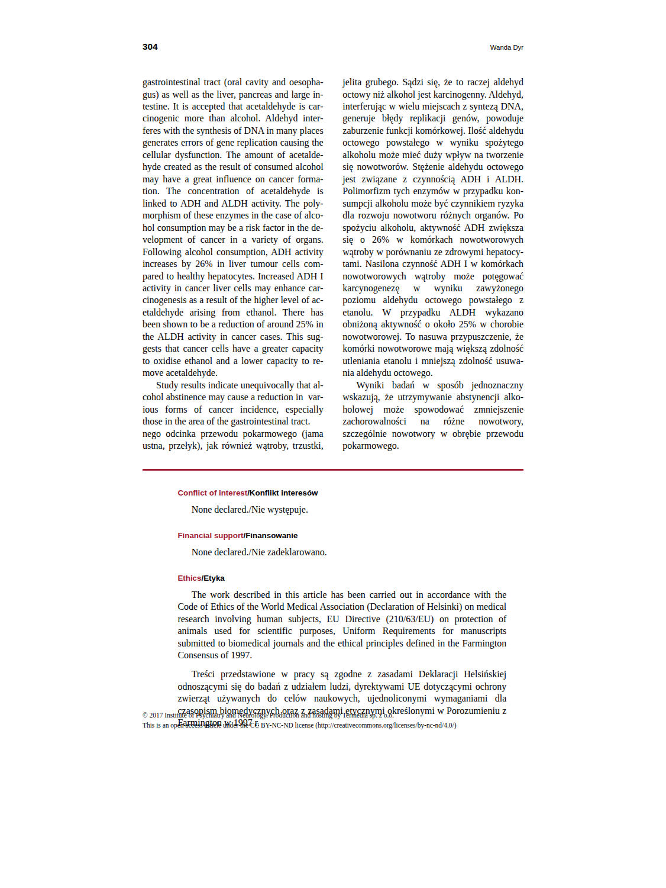304 Wanda Dyr
gastrointestinal tract (oral cavity and oesophagus) as well as the liver, pancreas and large intestine. It is accepted that acetaldehyde is carcinogenic more than alcohol. Aldehyd interferes with the synthesis of DNA in many places generates errors of gene replication causing the cellular dysfunction. The amount of acetaldehyde created as the result of consumed alcohol may have a great influence on cancer formation. The concentration of acetaldehyde is linked to ADH and ALDH activity. The polymorphism of these enzymes in the case of alcohol consumption may be a risk factor in the development of cancer in a variety of organs. Following alcohol consumption, ADH activity increases by 26% in liver tumour cells compared to healthy hepatocytes. Increased ADH I activity in cancer liver cells may enhance carcinogenesis as a result of the higher level of acetaldehyde arising from ethanol. There has been shown to be a reduction of around 25% in the ALDH activity in cancer cases. This suggests that cancer cells have a greater capacity to oxidise ethanol and a lower capacity to remove acetaldehyde.
Study results indicate unequivocally that alcohol abstinence may cause a reduction in various forms of cancer incidence, especially those in the area of the gastrointestinal tract.
nego odcinka przewodu pokarmowego (jama ustna, przełyk), jak również wątroby, trzustki, jelita grubego. Sądzi się, że to raczej aldehyd octowy niż alkohol jest karcinogenny. Aldehyd, interferując w wielu miejscach z syntezą DNA, generuje błędy replikacji genów, powoduje zaburzenie funkcji komórkowej. Ilość aldehydu octowego powstałego w wyniku spożytego alkoholu może mieć duży wpływ na tworzenie się nowotworów. Stężenie aldehydu octowego jest związane z czynnością ADH i ALDH. Polimorfizm tych enzymów w przypadku konsumpcji alkoholu może być czynnikiem ryzyka dla rozwoju nowotworu różnych organów. Po spożyciu alkoholu, aktywność ADH zwiększa się o 26% w komórkach nowotworowych wątroby w porównaniu ze zdrowymi hepatocytami. Nasilona czynność ADH I w komórkach nowotworowych wątroby może potęgować karcynogenezę w wyniku zawyżonego poziomu aldehydu octowego powstałego z etanolu. W przypadku ALDH wykazano obniżoną aktywność o około 25% w chorobie nowotworowej. To nasuwa przypuszczenie, że komórki nowotworowe mają większą zdolność utleniania etanolu i mniejszą zdolność usuwania aldehydu octowego.
Wyniki badań w sposób jednoznaczny wskazują, że utrzymywanie abstynencji alkoholowej może spowodować zmniejszenie zachorowalności na różne nowotwory, szczególnie nowotwory w obrębie przewodu pokarmowego.
Conflict of interest/Konflikt interesów
None declared./Nie występuje.
Financial support/Finansowanie
None declared./Nie zadeklarowano.
Ethics/Etyka
The work described in this article has been carried out in accordance with the Code of Ethics of the World Medical Association (Declaration of Helsinki) on medical research involving human subjects, EU Directive (210/63/EU) on protection of animals used for scientific purposes, Uniform Requirements for manuscripts submitted to biomedical journals and the ethical principles defined in the Farmington Consensus of 1997.
Treści przedstawione w pracy są zgodne z zasadami Deklaracji Helsińskiej odnoszącymi się do badań z udziałem ludzi, dyrektywami UE dotyczącymi ochrony zwierząt używanych do celów naukowych, ujednoliconymi wymaganiami dla czasopism biomedycznych oraz z zasadami etycznymi określonymi w Porozumieniu z Farmington w 1997 r.
© 2017 Institute of Psychiatry and Neurology. Production and hosting by Termedia sp. z o.o.
This is an open access article under the CC BY-NC-ND license (http://creativecommons.org/licenses/by-nc-nd/4.0/)